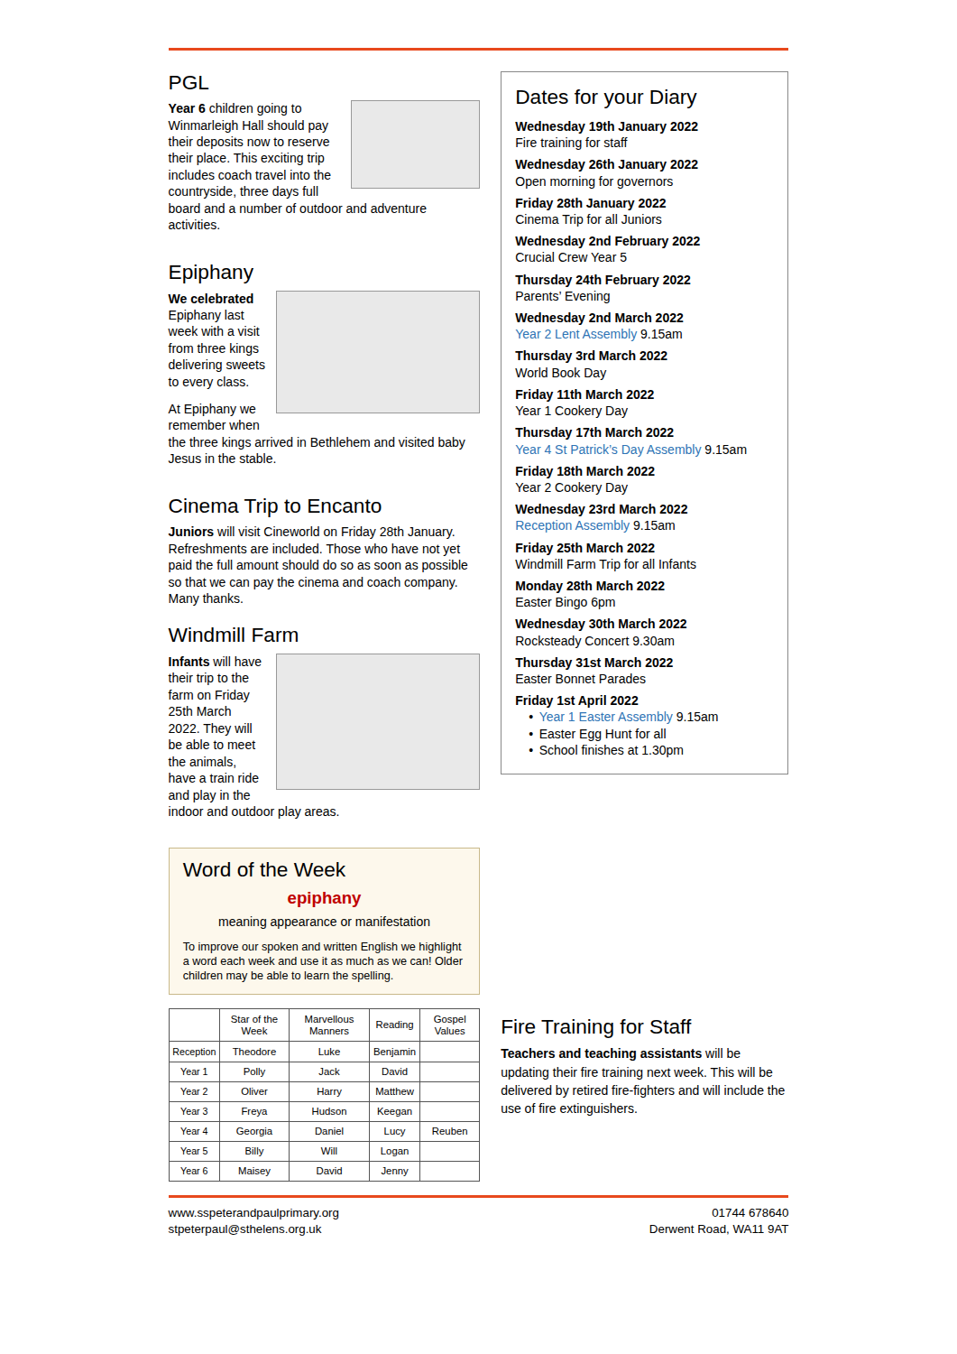PGL
Year 6 children going to Winmarleigh Hall should pay their deposits now to reserve their place. This exciting trip includes coach travel into the countryside, three days full board and a number of outdoor and adventure activities.
Epiphany
We celebrated Epiphany last week with a visit from three kings delivering sweets to every class.
At Epiphany we remember when the three kings arrived in Bethlehem and visited baby Jesus in the stable.
Cinema Trip to Encanto
Juniors will visit Cineworld on Friday 28th January. Refreshments are included. Those who have not yet paid the full amount should do so as soon as possible so that we can pay the cinema and coach company. Many thanks.
Windmill Farm
Infants will have their trip to the farm on Friday 25th March 2022. They will be able to meet the animals, have a train ride and play in the indoor and outdoor play areas.
Word of the Week
epiphany
meaning appearance or manifestation
To improve our spoken and written English we highlight a word each week and use it as much as we can! Older children may be able to learn the spelling.
Dates for your Diary
Wednesday 19th January 2022
Fire training for staff
Wednesday 26th January 2022
Open morning for governors
Friday 28th January 2022
Cinema Trip for all Juniors
Wednesday 2nd February 2022
Crucial Crew Year 5
Thursday 24th February 2022
Parents’ Evening
Wednesday 2nd March 2022
Year 2 Lent Assembly 9.15am
Thursday 3rd March 2022
World Book Day
Friday 11th March 2022
Year 1 Cookery Day
Thursday 17th March 2022
Year 4 St Patrick’s Day Assembly 9.15am
Friday 18th March 2022
Year 2 Cookery Day
Wednesday 23rd March 2022
Reception Assembly 9.15am
Friday 25th March 2022
Windmill Farm Trip for all Infants
Monday 28th March 2022
Easter Bingo 6pm
Wednesday 30th March 2022
Rocksteady Concert 9.30am
Thursday 31st March 2022
Easter Bonnet Parades
Friday 1st April 2022
Year 1 Easter Assembly 9.15am
Easter Egg Hunt for all
School finishes at 1.30pm
| | Star of the Week | Marvellous Manners | Reading | Gospel Values |
| --- | --- | --- | --- | --- |
| Reception | Theodore | Luke | Benjamin | |
| Year 1 | Polly | Jack | David | |
| Year 2 | Oliver | Harry | Matthew | |
| Year 3 | Freya | Hudson | Keegan | |
| Year 4 | Georgia | Daniel | Lucy | Reuben |
| Year 5 | Billy | Will | Logan | |
| Year 6 | Maisey | David | Jenny | |
Fire Training for Staff
Teachers and teaching assistants will be updating their fire training next week. This will be delivered by retired fire-fighters and will include the use of fire extinguishers.
www.sspeterandpaulprimary.org
stpeterpaul@sthelens.org.uk
01744 678640
Derwent Road, WA11 9AT